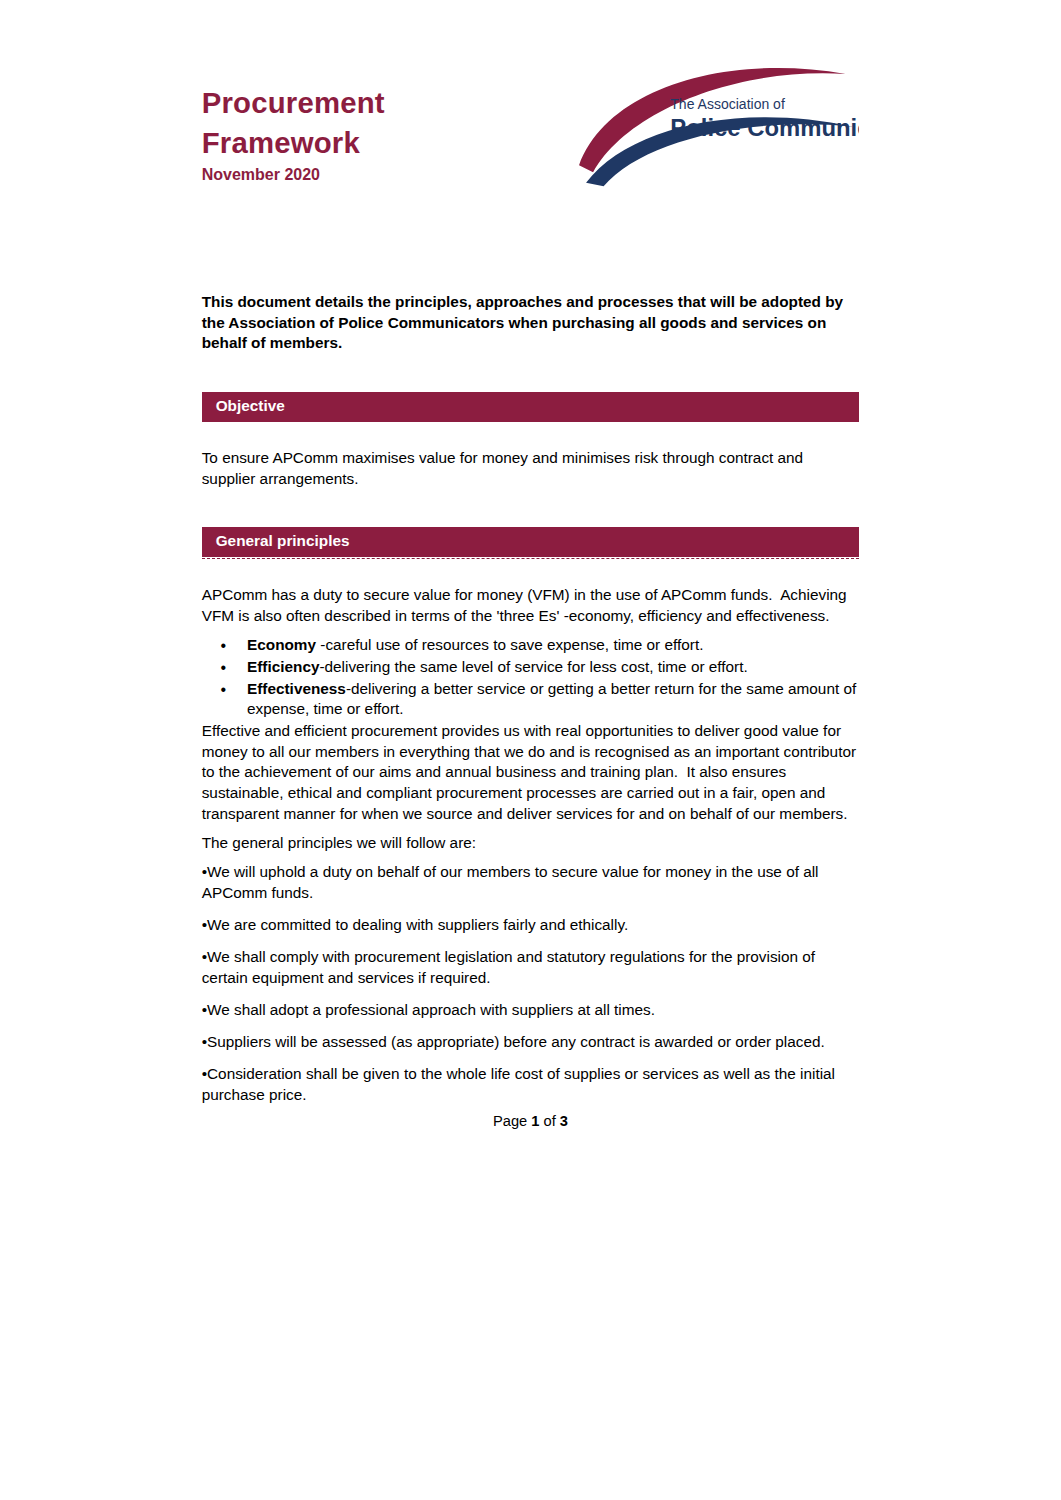Procurement Framework
November 2020
The Association of Police Communicators The Association of Police Communicators
This document details the principles, approaches and processes that will be adopted by the Association of Police Communicators when purchasing all goods and services on behalf of members.
Objective
To ensure APComm maximises value for money and minimises risk through contract and supplier arrangements.
General principles
APComm has a duty to secure value for money (VFM) in the use of APComm funds. Achieving VFM is also often described in terms of the 'three Es' -economy, efficiency and effectiveness.
Economy -careful use of resources to save expense, time or effort.
Efficiency-delivering the same level of service for less cost, time or effort.
Effectiveness-delivering a better service or getting a better return for the same amount of expense, time or effort.
Effective and efficient procurement provides us with real opportunities to deliver good value for money to all our members in everything that we do and is recognised as an important contributor to the achievement of our aims and annual business and training plan. It also ensures sustainable, ethical and compliant procurement processes are carried out in a fair, open and transparent manner for when we source and deliver services for and on behalf of our members.
The general principles we will follow are:
•We will uphold a duty on behalf of our members to secure value for money in the use of all APComm funds.
•We are committed to dealing with suppliers fairly and ethically.
•We shall comply with procurement legislation and statutory regulations for the provision of certain equipment and services if required.
•We shall adopt a professional approach with suppliers at all times.
•Suppliers will be assessed (as appropriate) before any contract is awarded or order placed.
•Consideration shall be given to the whole life cost of supplies or services as well as the initial purchase price.
Page 1 of 3